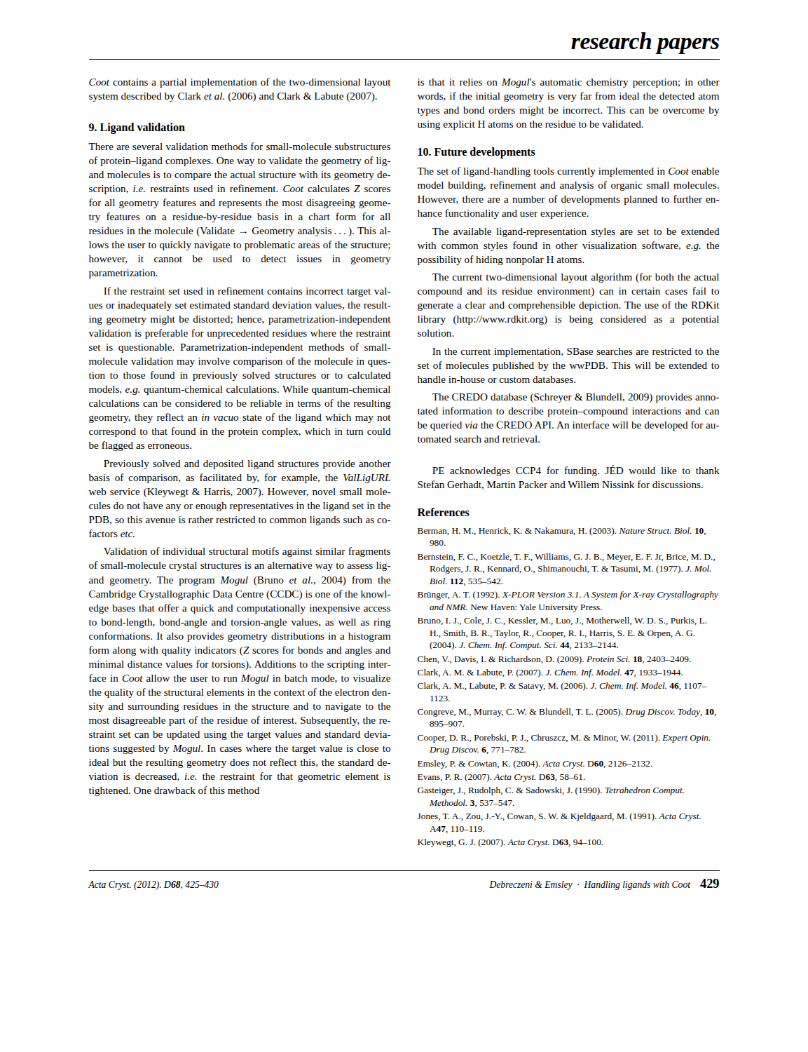research papers
Coot contains a partial implementation of the two-dimensional layout system described by Clark et al. (2006) and Clark & Labute (2007).
9. Ligand validation
There are several validation methods for small-molecule substructures of protein–ligand complexes. One way to validate the geometry of ligand molecules is to compare the actual structure with its geometry description, i.e. restraints used in refinement. Coot calculates Z scores for all geometry features and represents the most disagreeing geometry features on a residue-by-residue basis in a chart form for all residues in the molecule (Validate → Geometry analysis . . . ). This allows the user to quickly navigate to problematic areas of the structure; however, it cannot be used to detect issues in geometry parametrization.
If the restraint set used in refinement contains incorrect target values or inadequately set estimated standard deviation values, the resulting geometry might be distorted; hence, parametrization-independent validation is preferable for unprecedented residues where the restraint set is questionable. Parametrization-independent methods of small-molecule validation may involve comparison of the molecule in question to those found in previously solved structures or to calculated models, e.g. quantum-chemical calculations. While quantum-chemical calculations can be considered to be reliable in terms of the resulting geometry, they reflect an in vacuo state of the ligand which may not correspond to that found in the protein complex, which in turn could be flagged as erroneous.
Previously solved and deposited ligand structures provide another basis of comparison, as facilitated by, for example, the ValLigURL web service (Kleywegt & Harris, 2007). However, novel small molecules do not have any or enough representatives in the ligand set in the PDB, so this avenue is rather restricted to common ligands such as cofactors etc.
Validation of individual structural motifs against similar fragments of small-molecule crystal structures is an alternative way to assess ligand geometry. The program Mogul (Bruno et al., 2004) from the Cambridge Crystallographic Data Centre (CCDC) is one of the knowledge bases that offer a quick and computationally inexpensive access to bond-length, bond-angle and torsion-angle values, as well as ring conformations. It also provides geometry distributions in a histogram form along with quality indicators (Z scores for bonds and angles and minimal distance values for torsions). Additions to the scripting interface in Coot allow the user to run Mogul in batch mode, to visualize the quality of the structural elements in the context of the electron density and surrounding residues in the structure and to navigate to the most disagreeable part of the residue of interest. Subsequently, the restraint set can be updated using the target values and standard deviations suggested by Mogul. In cases where the target value is close to ideal but the resulting geometry does not reflect this, the standard deviation is decreased, i.e. the restraint for that geometric element is tightened. One drawback of this method
is that it relies on Mogul's automatic chemistry perception; in other words, if the initial geometry is very far from ideal the detected atom types and bond orders might be incorrect. This can be overcome by using explicit H atoms on the residue to be validated.
10. Future developments
The set of ligand-handling tools currently implemented in Coot enable model building, refinement and analysis of organic small molecules. However, there are a number of developments planned to further enhance functionality and user experience.
The available ligand-representation styles are set to be extended with common styles found in other visualization software, e.g. the possibility of hiding nonpolar H atoms.
The current two-dimensional layout algorithm (for both the actual compound and its residue environment) can in certain cases fail to generate a clear and comprehensible depiction. The use of the RDKit library (http://www.rdkit.org) is being considered as a potential solution.
In the current implementation, SBase searches are restricted to the set of molecules published by the wwPDB. This will be extended to handle in-house or custom databases.
The CREDO database (Schreyer & Blundell, 2009) provides annotated information to describe protein–compound interactions and can be queried via the CREDO API. An interface will be developed for automated search and retrieval.
PE acknowledges CCP4 for funding. JÉD would like to thank Stefan Gerhadt, Martin Packer and Willem Nissink for discussions.
References
Berman, H. M., Henrick, K. & Nakamura, H. (2003). Nature Struct. Biol. 10, 980.
Bernstein, F. C., Koetzle, T. F., Williams, G. J. B., Meyer, E. F. Jr, Brice, M. D., Rodgers, J. R., Kennard, O., Shimanouchi, T. & Tasumi, M. (1977). J. Mol. Biol. 112, 535–542.
Brünger, A. T. (1992). X-PLOR Version 3.1. A System for X-ray Crystallography and NMR. New Haven: Yale University Press.
Bruno, I. J., Cole, J. C., Kessler, M., Luo, J., Motherwell, W. D. S., Purkis, L. H., Smith, B. R., Taylor, R., Cooper, R. I., Harris, S. E. & Orpen, A. G. (2004). J. Chem. Inf. Comput. Sci. 44, 2133–2144.
Chen, V., Davis, I. & Richardson, D. (2009). Protein Sci. 18, 2403–2409.
Clark, A. M. & Labute, P. (2007). J. Chem. Inf. Model. 47, 1933–1944.
Clark, A. M., Labute, P. & Satavy, M. (2006). J. Chem. Inf. Model. 46, 1107–1123.
Congreve, M., Murray, C. W. & Blundell, T. L. (2005). Drug Discov. Today, 10, 895–907.
Cooper, D. R., Porebski, P. J., Chruszcz, M. & Minor, W. (2011). Expert Opin. Drug Discov. 6, 771–782.
Emsley, P. & Cowtan, K. (2004). Acta Cryst. D60, 2126–2132.
Evans, P. R. (2007). Acta Cryst. D63, 58–61.
Gasteiger, J., Rudolph, C. & Sadowski, J. (1990). Tetrahedron Comput. Methodol. 3, 537–547.
Jones, T. A., Zou, J.-Y., Cowan, S. W. & Kjeldgaard, M. (1991). Acta Cryst. A47, 110–119.
Kleywegt, G. J. (2007). Acta Cryst. D63, 94–100.
Acta Cryst. (2012). D68, 425–430
Debreczeni & Emsley · Handling ligands with Coot 429